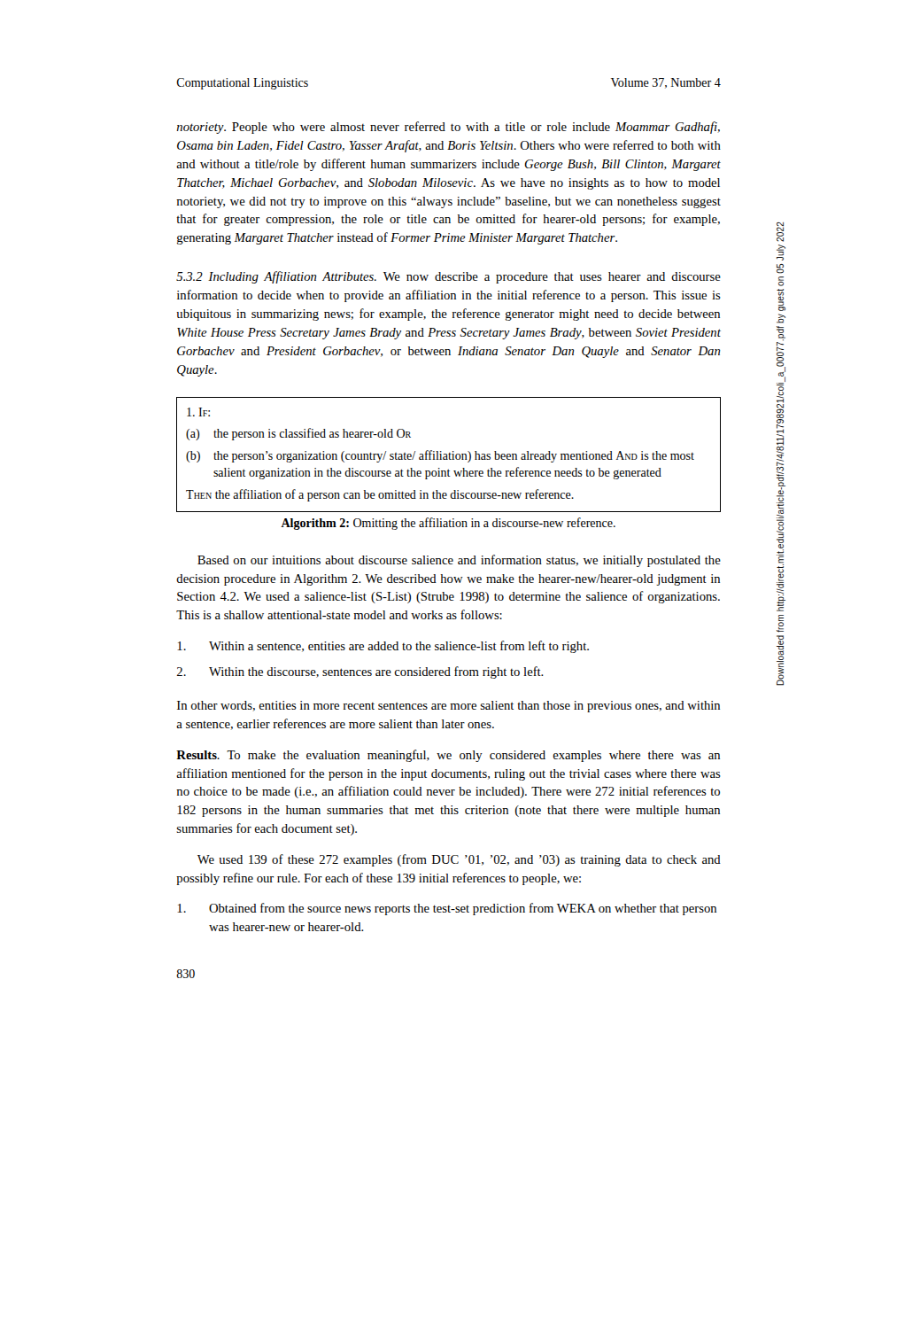Computational Linguistics Volume 37, Number 4
notoriety. People who were almost never referred to with a title or role include Moammar Gadhafi, Osama bin Laden, Fidel Castro, Yasser Arafat, and Boris Yeltsin. Others who were referred to both with and without a title/role by different human summarizers include George Bush, Bill Clinton, Margaret Thatcher, Michael Gorbachev, and Slobodan Milosevic. As we have no insights as to how to model notoriety, we did not try to improve on this “always include” baseline, but we can nonetheless suggest that for greater compression, the role or title can be omitted for hearer-old persons; for example, generating Margaret Thatcher instead of Former Prime Minister Margaret Thatcher.
5.3.2 Including Affiliation Attributes. We now describe a procedure that uses hearer and discourse information to decide when to provide an affiliation in the initial reference to a person. This issue is ubiquitous in summarizing news; for example, the reference generator might need to decide between White House Press Secretary James Brady and Press Secretary James Brady, between Soviet President Gorbachev and President Gorbachev, or between Indiana Senator Dan Quayle and Senator Dan Quayle.
1. If:
(a) the person is classified as hearer-old Or
(b) the person’s organization (country/ state/ affiliation) has been already mentioned And is the most salient organization in the discourse at the point where the reference needs to be generated
Then the affiliation of a person can be omitted in the discourse-new reference.
Algorithm 2: Omitting the affiliation in a discourse-new reference.
Based on our intuitions about discourse salience and information status, we initially postulated the decision procedure in Algorithm 2. We described how we make the hearer-new/hearer-old judgment in Section 4.2. We used a salience-list (S-List) (Strube 1998) to determine the salience of organizations. This is a shallow attentional-state model and works as follows:
Within a sentence, entities are added to the salience-list from left to right.
Within the discourse, sentences are considered from right to left.
In other words, entities in more recent sentences are more salient than those in previous ones, and within a sentence, earlier references are more salient than later ones.
Results. To make the evaluation meaningful, we only considered examples where there was an affiliation mentioned for the person in the input documents, ruling out the trivial cases where there was no choice to be made (i.e., an affiliation could never be included). There were 272 initial references to 182 persons in the human summaries that met this criterion (note that there were multiple human summaries for each document set).
We used 139 of these 272 examples (from DUC ’01, ’02, and ’03) as training data to check and possibly refine our rule. For each of these 139 initial references to people, we:
Obtained from the source news reports the test-set prediction from WEKA on whether that person was hearer-new or hearer-old.
830
Downloaded from http://direct.mit.edu/coli/article-pdf/37/4/811/1798921/coli_a_00077.pdf by guest on 05 July 2022